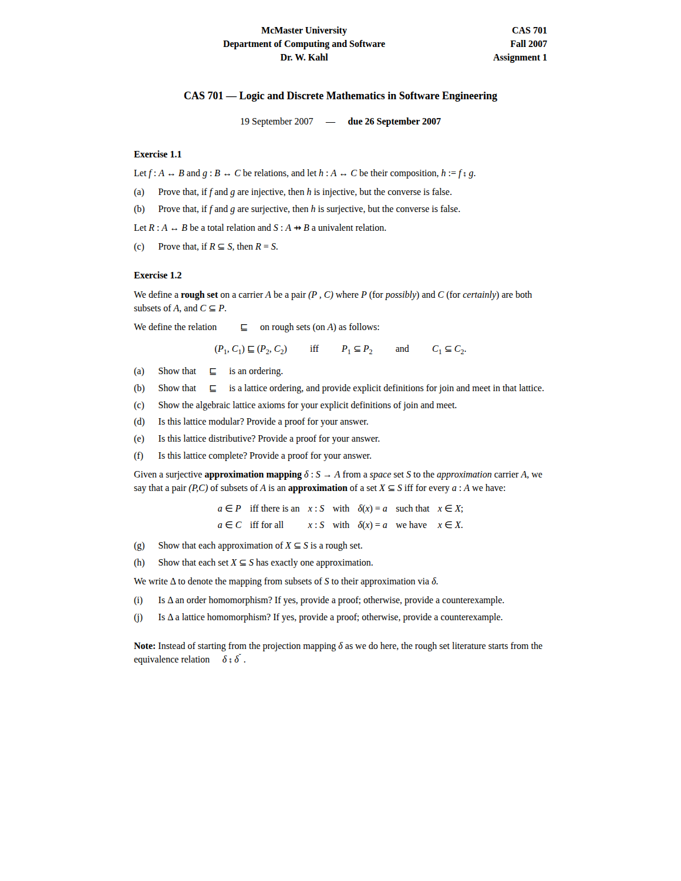McMaster University
Department of Computing and Software
Dr. W. Kahl
CAS 701
Fall 2007
Assignment 1
CAS 701 — Logic and Discrete Mathematics in Software Engineering
19 September 2007 — due 26 September 2007
Exercise 1.1
Let f : A ↔ B and g : B ↔ C be relations, and let h : A ↔ C be their composition, h := f ⨟ g.
(a) Prove that, if f and g are injective, then h is injective, but the converse is false.
(b) Prove that, if f and g are surjective, then h is surjective, but the converse is false.
Let R : A ↔ B be a total relation and S : A ⇸ B a univalent relation.
(c) Prove that, if R ⊆ S, then R = S.
Exercise 1.2
We define a rough set on a carrier A be a pair (P , C) where P (for possibly) and C (for certainly) are both subsets of A, and C ⊆ P.
We define the relation ⊑ on rough sets (on A) as follows:
(P1, C1) ⊑ (P2, C2) iff P1 ⊆ P2 and C1 ⊆ C2.
(a) Show that ⊑ is an ordering.
(b) Show that ⊑ is a lattice ordering, and provide explicit definitions for join and meet in that lattice.
(c) Show the algebraic lattice axioms for your explicit definitions of join and meet.
(d) Is this lattice modular? Provide a proof for your answer.
(e) Is this lattice distributive? Provide a proof for your answer.
(f) Is this lattice complete? Provide a proof for your answer.
Given a surjective approximation mapping δ : S → A from a space set S to the approximation carrier A, we say that a pair (P,C) of subsets of A is an approximation of a set X ⊆ S iff for every a : A we have:
| a ∈ P | iff there is an | x : S | with | δ ( x ) = a | such that | x ∈ X ; |
| a ∈ C | iff for all | x : S | with | δ ( x ) = a | we have | x ∈ X . |
(g) Show that each approximation of X ⊆ S is a rough set.
(h) Show that each set X ⊆ S has exactly one approximation.
We write Δ to denote the mapping from subsets of S to their approximation via δ.
(i) Is Δ an order homomorphism? If yes, provide a proof; otherwise, provide a counterexample.
(j) Is Δ a lattice homomorphism? If yes, provide a proof; otherwise, provide a counterexample.
Note: Instead of starting from the projection mapping δ as we do here, the rough set literature starts from the equivalence relation δ ⨟ δ˘ .